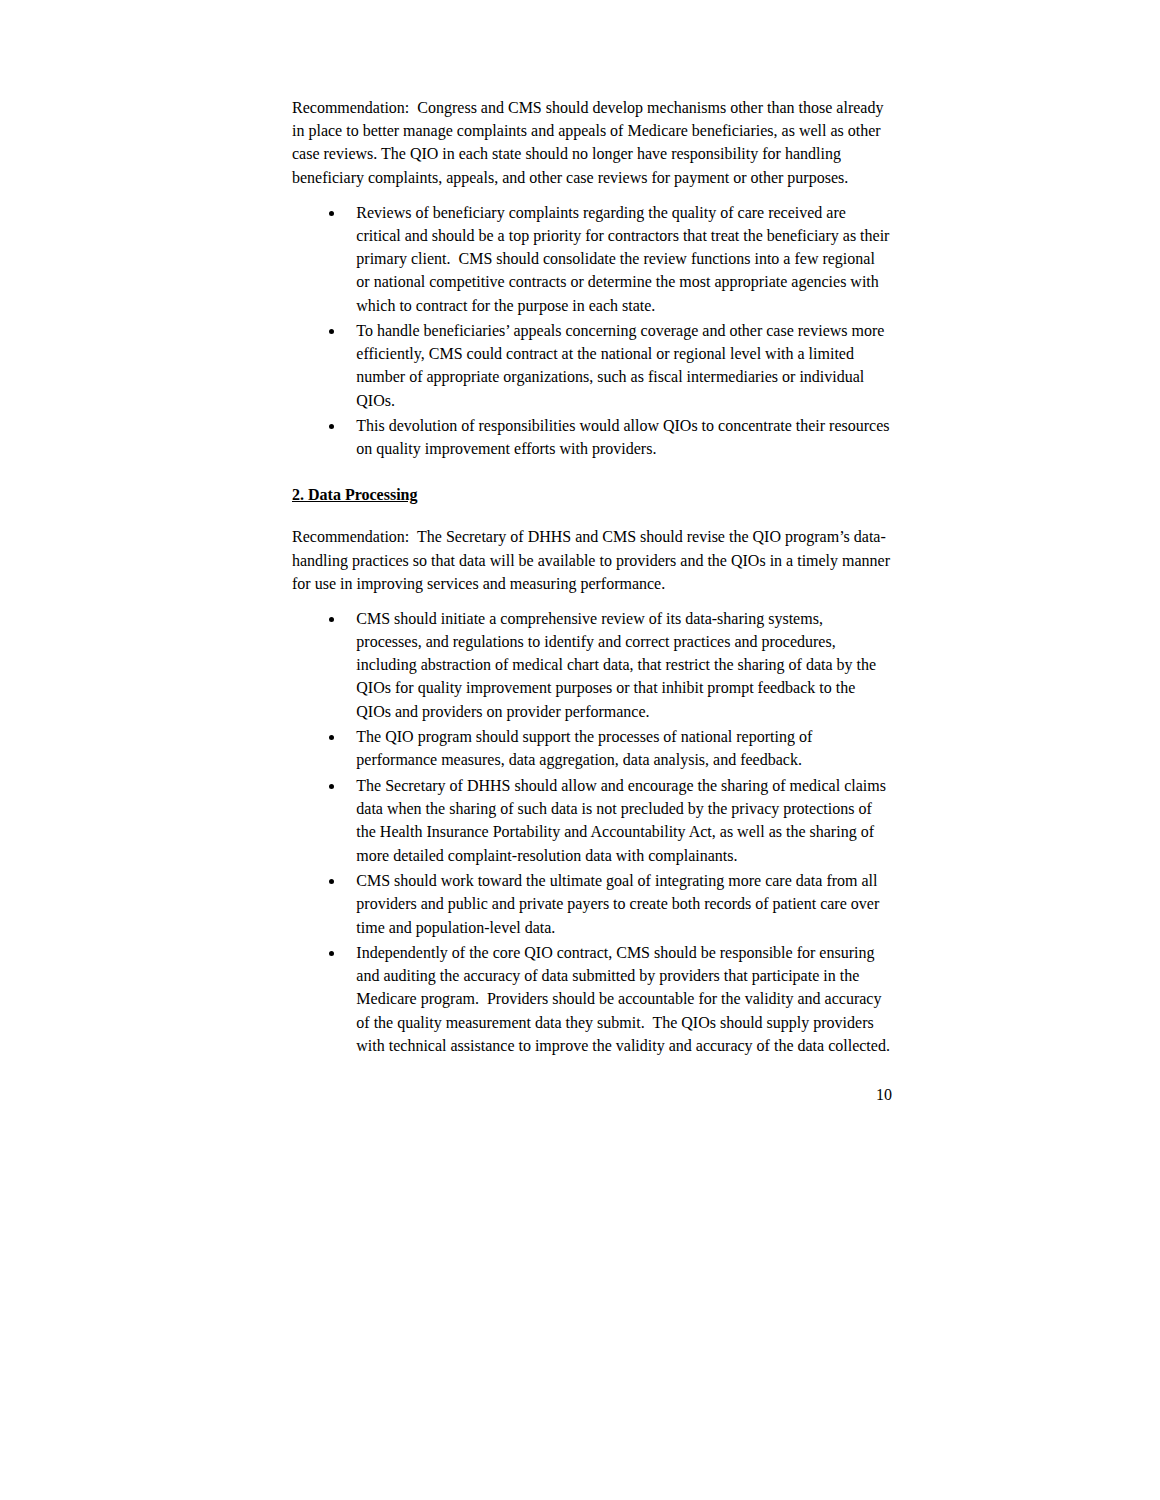Recommendation: Congress and CMS should develop mechanisms other than those already in place to better manage complaints and appeals of Medicare beneficiaries, as well as other case reviews. The QIO in each state should no longer have responsibility for handling beneficiary complaints, appeals, and other case reviews for payment or other purposes.
Reviews of beneficiary complaints regarding the quality of care received are critical and should be a top priority for contractors that treat the beneficiary as their primary client. CMS should consolidate the review functions into a few regional or national competitive contracts or determine the most appropriate agencies with which to contract for the purpose in each state.
To handle beneficiaries’ appeals concerning coverage and other case reviews more efficiently, CMS could contract at the national or regional level with a limited number of appropriate organizations, such as fiscal intermediaries or individual QIOs.
This devolution of responsibilities would allow QIOs to concentrate their resources on quality improvement efforts with providers.
2. Data Processing
Recommendation: The Secretary of DHHS and CMS should revise the QIO program’s data-handling practices so that data will be available to providers and the QIOs in a timely manner for use in improving services and measuring performance.
CMS should initiate a comprehensive review of its data-sharing systems, processes, and regulations to identify and correct practices and procedures, including abstraction of medical chart data, that restrict the sharing of data by the QIOs for quality improvement purposes or that inhibit prompt feedback to the QIOs and providers on provider performance.
The QIO program should support the processes of national reporting of performance measures, data aggregation, data analysis, and feedback.
The Secretary of DHHS should allow and encourage the sharing of medical claims data when the sharing of such data is not precluded by the privacy protections of the Health Insurance Portability and Accountability Act, as well as the sharing of more detailed complaint-resolution data with complainants.
CMS should work toward the ultimate goal of integrating more care data from all providers and public and private payers to create both records of patient care over time and population-level data.
Independently of the core QIO contract, CMS should be responsible for ensuring and auditing the accuracy of data submitted by providers that participate in the Medicare program. Providers should be accountable for the validity and accuracy of the quality measurement data they submit. The QIOs should supply providers with technical assistance to improve the validity and accuracy of the data collected.
10